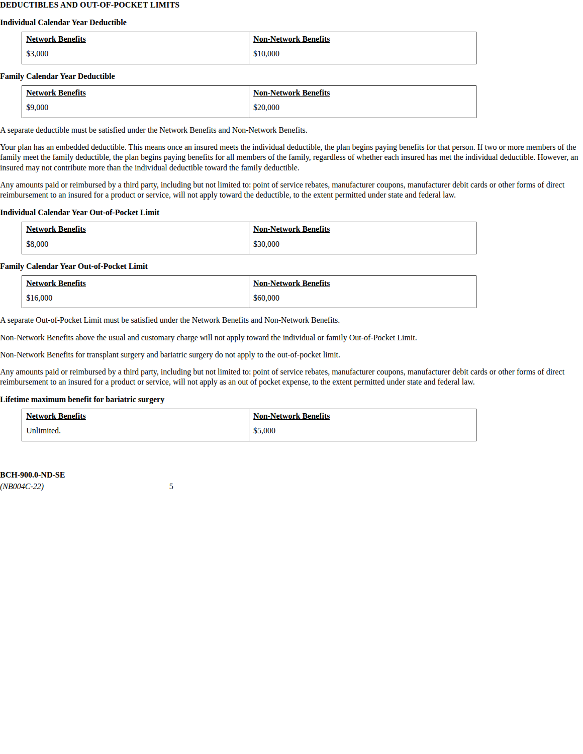DEDUCTIBLES AND OUT-OF-POCKET LIMITS
Individual Calendar Year Deductible
| Network Benefits $3,000 | Non-Network Benefits $10,000 |
Family Calendar Year Deductible
| Network Benefits $9,000 | Non-Network Benefits $20,000 |
A separate deductible must be satisfied under the Network Benefits and Non-Network Benefits.
Your plan has an embedded deductible. This means once an insured meets the individual deductible, the plan begins paying benefits for that person. If two or more members of the family meet the family deductible, the plan begins paying benefits for all members of the family, regardless of whether each insured has met the individual deductible. However, an insured may not contribute more than the individual deductible toward the family deductible.
Any amounts paid or reimbursed by a third party, including but not limited to: point of service rebates, manufacturer coupons, manufacturer debit cards or other forms of direct reimbursement to an insured for a product or service, will not apply toward the deductible, to the extent permitted under state and federal law.
Individual Calendar Year Out-of-Pocket Limit
| Network Benefits $8,000 | Non-Network Benefits $30,000 |
Family Calendar Year Out-of-Pocket Limit
| Network Benefits $16,000 | Non-Network Benefits $60,000 |
A separate Out-of-Pocket Limit must be satisfied under the Network Benefits and Non-Network Benefits.
Non-Network Benefits above the usual and customary charge will not apply toward the individual or family Out-of-Pocket Limit.
Non-Network Benefits for transplant surgery and bariatric surgery do not apply to the out-of-pocket limit.
Any amounts paid or reimbursed by a third party, including but not limited to: point of service rebates, manufacturer coupons, manufacturer debit cards or other forms of direct reimbursement to an insured for a product or service, will not apply as an out of pocket expense, to the extent permitted under state and federal law.
Lifetime maximum benefit for bariatric surgery
| Network Benefits Unlimited. | Non-Network Benefits $5,000 |
BCH-900.0-ND-SE
(NB004C-22) 5